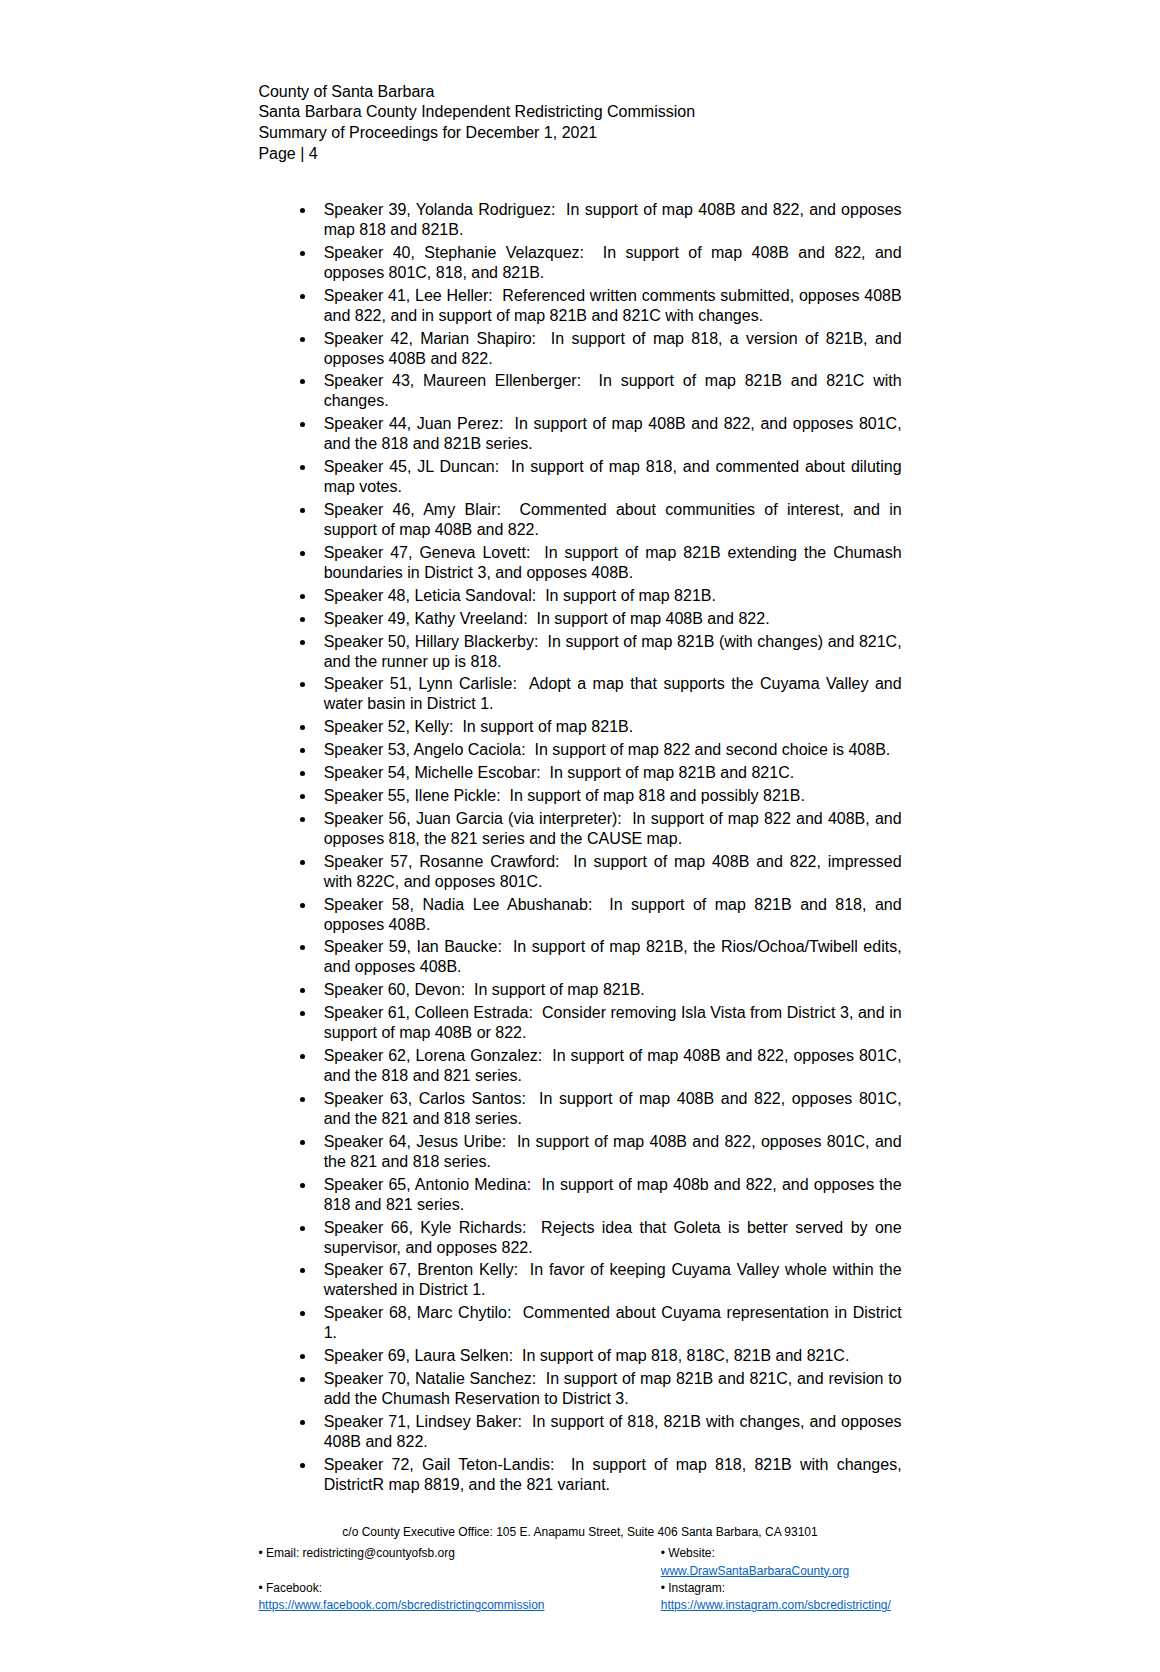County of Santa Barbara
Santa Barbara County Independent Redistricting Commission
Summary of Proceedings for December 1, 2021
Page | 4
Speaker 39, Yolanda Rodriguez: In support of map 408B and 822, and opposes map 818 and 821B.
Speaker 40, Stephanie Velazquez: In support of map 408B and 822, and opposes 801C, 818, and 821B.
Speaker 41, Lee Heller: Referenced written comments submitted, opposes 408B and 822, and in support of map 821B and 821C with changes.
Speaker 42, Marian Shapiro: In support of map 818, a version of 821B, and opposes 408B and 822.
Speaker 43, Maureen Ellenberger: In support of map 821B and 821C with changes.
Speaker 44, Juan Perez: In support of map 408B and 822, and opposes 801C, and the 818 and 821B series.
Speaker 45, JL Duncan: In support of map 818, and commented about diluting map votes.
Speaker 46, Amy Blair: Commented about communities of interest, and in support of map 408B and 822.
Speaker 47, Geneva Lovett: In support of map 821B extending the Chumash boundaries in District 3, and opposes 408B.
Speaker 48, Leticia Sandoval: In support of map 821B.
Speaker 49, Kathy Vreeland: In support of map 408B and 822.
Speaker 50, Hillary Blackerby: In support of map 821B (with changes) and 821C, and the runner up is 818.
Speaker 51, Lynn Carlisle: Adopt a map that supports the Cuyama Valley and water basin in District 1.
Speaker 52, Kelly: In support of map 821B.
Speaker 53, Angelo Caciola: In support of map 822 and second choice is 408B.
Speaker 54, Michelle Escobar: In support of map 821B and 821C.
Speaker 55, Ilene Pickle: In support of map 818 and possibly 821B.
Speaker 56, Juan Garcia (via interpreter): In support of map 822 and 408B, and opposes 818, the 821 series and the CAUSE map.
Speaker 57, Rosanne Crawford: In support of map 408B and 822, impressed with 822C, and opposes 801C.
Speaker 58, Nadia Lee Abushanab: In support of map 821B and 818, and opposes 408B.
Speaker 59, Ian Baucke: In support of map 821B, the Rios/Ochoa/Twibell edits, and opposes 408B.
Speaker 60, Devon: In support of map 821B.
Speaker 61, Colleen Estrada: Consider removing Isla Vista from District 3, and in support of map 408B or 822.
Speaker 62, Lorena Gonzalez: In support of map 408B and 822, opposes 801C, and the 818 and 821 series.
Speaker 63, Carlos Santos: In support of map 408B and 822, opposes 801C, and the 821 and 818 series.
Speaker 64, Jesus Uribe: In support of map 408B and 822, opposes 801C, and the 821 and 818 series.
Speaker 65, Antonio Medina: In support of map 408b and 822, and opposes the 818 and 821 series.
Speaker 66, Kyle Richards: Rejects idea that Goleta is better served by one supervisor, and opposes 822.
Speaker 67, Brenton Kelly: In favor of keeping Cuyama Valley whole within the watershed in District 1.
Speaker 68, Marc Chytilo: Commented about Cuyama representation in District 1.
Speaker 69, Laura Selken: In support of map 818, 818C, 821B and 821C.
Speaker 70, Natalie Sanchez: In support of map 821B and 821C, and revision to add the Chumash Reservation to District 3.
Speaker 71, Lindsey Baker: In support of 818, 821B with changes, and opposes 408B and 822.
Speaker 72, Gail Teton-Landis: In support of map 818, 821B with changes, DistrictR map 8819, and the 821 variant.
c/o County Executive Office: 105 E. Anapamu Street, Suite 406 Santa Barbara, CA 93101
| • Email: redistricting@countyofsb.org | • Website: www.DrawSantaBarbaraCounty.org |
| • Facebook: https://www.facebook.com/sbcredistrictingcommission | • Instagram: https://www.instagram.com/sbcredistricting/ |